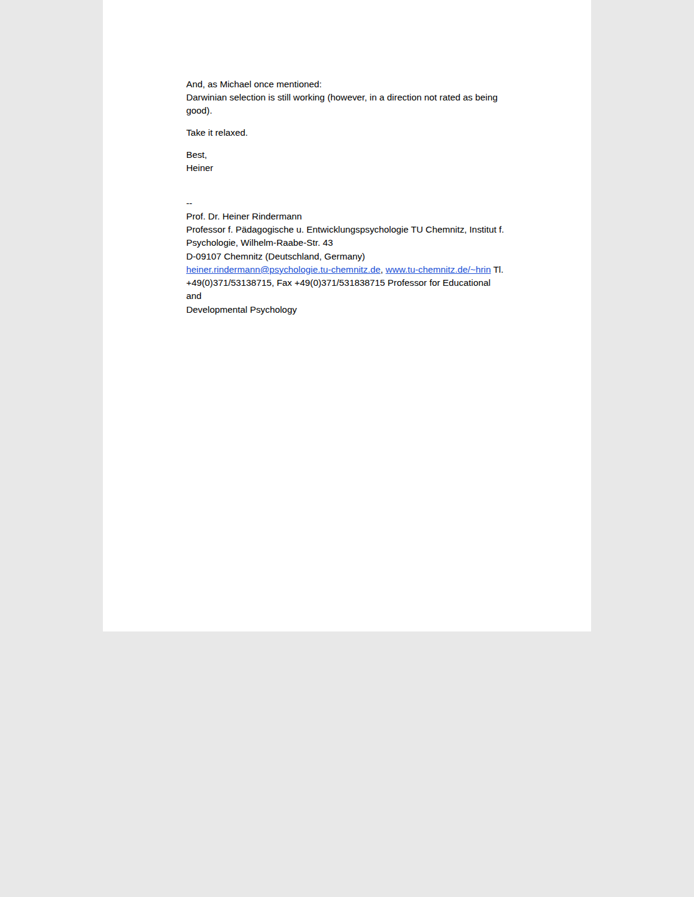And, as Michael once mentioned:
Darwinian selection is still working (however, in a direction not rated as being good).
Take it relaxed.
Best,
Heiner
--
Prof. Dr. Heiner Rindermann
Professor f. Pädagogische u. Entwicklungspsychologie TU Chemnitz, Institut f.
Psychologie, Wilhelm-Raabe-Str. 43
D-09107 Chemnitz (Deutschland, Germany)
heiner.rindermann@psychologie.tu-chemnitz.de, www.tu-chemnitz.de/~hrin Tl.
+49(0)371/53138715, Fax +49(0)371/531838715 Professor for Educational and
Developmental Psychology